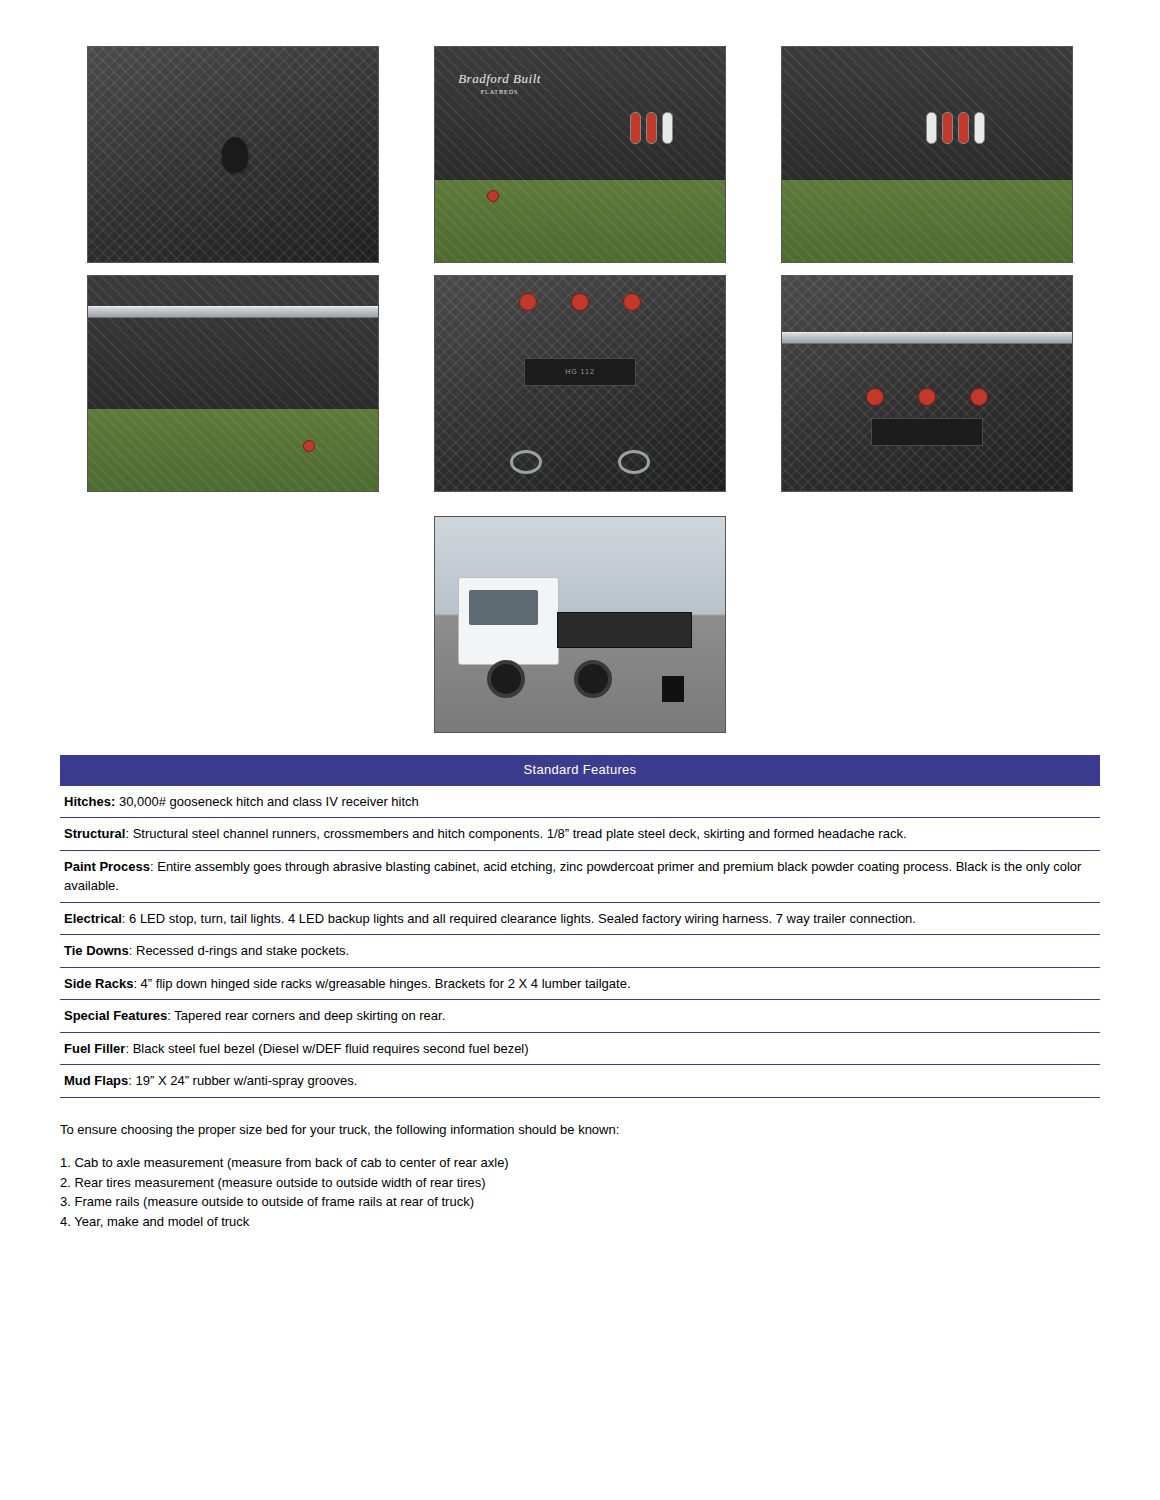| | Bradford Built FLATBEDS | |
| | HG 112 | |
Standard Features
| Hitches: 30,000# gooseneck hitch and class IV receiver hitch |
| Structural : Structural steel channel runners, crossmembers and hitch components. 1/8” tread plate steel deck, skirting and formed headache rack. |
| Paint Process : Entire assembly goes through abrasive blasting cabinet, acid etching, zinc powdercoat primer and premium black powder coating process. Black is the only color available. |
| Electrical : 6 LED stop, turn, tail lights. 4 LED backup lights and all required clearance lights. Sealed factory wiring harness. 7 way trailer connection. |
| Tie Downs : Recessed d-rings and stake pockets. |
| Side Racks : 4” flip down hinged side racks w/greasable hinges. Brackets for 2 X 4 lumber tailgate. |
| Special Features : Tapered rear corners and deep skirting on rear. |
| Fuel Filler : Black steel fuel bezel (Diesel w/DEF fluid requires second fuel bezel) |
| Mud Flaps : 19” X 24” rubber w/anti-spray grooves. |
To ensure choosing the proper size bed for your truck, the following information should be known:
1. Cab to axle measurement (measure from back of cab to center of rear axle)
2. Rear tires measurement (measure outside to outside width of rear tires)
3. Frame rails (measure outside to outside of frame rails at rear of truck)
4. Year, make and model of truck